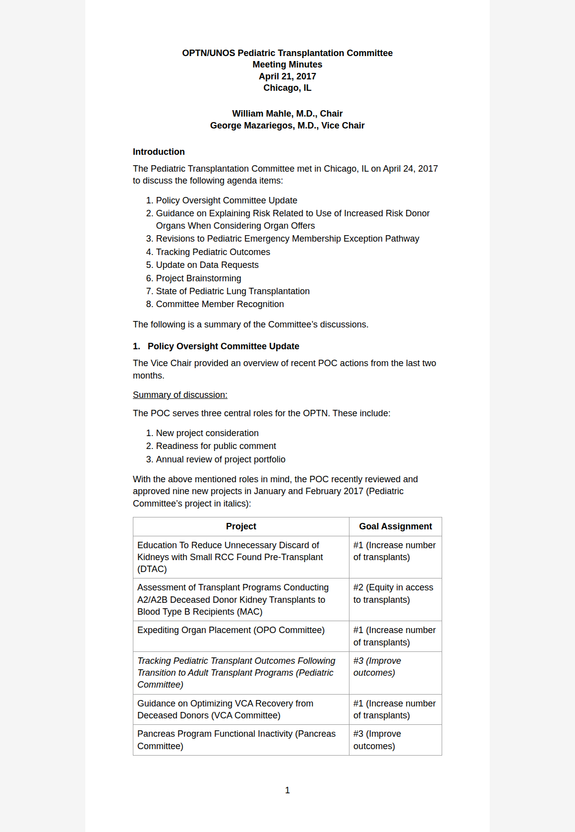OPTN/UNOS Pediatric Transplantation Committee Meeting Minutes April 21, 2017 Chicago, IL
William Mahle, M.D., Chair George Mazariegos, M.D., Vice Chair
Introduction
The Pediatric Transplantation Committee met in Chicago, IL on April 24, 2017 to discuss the following agenda items:
Policy Oversight Committee Update
Guidance on Explaining Risk Related to Use of Increased Risk Donor Organs When Considering Organ Offers
Revisions to Pediatric Emergency Membership Exception Pathway
Tracking Pediatric Outcomes
Update on Data Requests
Project Brainstorming
State of Pediatric Lung Transplantation
Committee Member Recognition
The following is a summary of the Committee’s discussions.
1. Policy Oversight Committee Update
The Vice Chair provided an overview of recent POC actions from the last two months.
Summary of discussion:
The POC serves three central roles for the OPTN. These include:
New project consideration
Readiness for public comment
Annual review of project portfolio
With the above mentioned roles in mind, the POC recently reviewed and approved nine new projects in January and February 2017 (Pediatric Committee’s project in italics):
| Project | Goal Assignment |
| --- | --- |
| Education To Reduce Unnecessary Discard of Kidneys with Small RCC Found Pre-Transplant (DTAC) | #1 (Increase number of transplants) |
| Assessment of Transplant Programs Conducting A2/A2B Deceased Donor Kidney Transplants to Blood Type B Recipients (MAC) | #2 (Equity in access to transplants) |
| Expediting Organ Placement (OPO Committee) | #1 (Increase number of transplants) |
| Tracking Pediatric Transplant Outcomes Following Transition to Adult Transplant Programs (Pediatric Committee) | #3 (Improve outcomes) |
| Guidance on Optimizing VCA Recovery from Deceased Donors (VCA Committee) | #1 (Increase number of transplants) |
| Pancreas Program Functional Inactivity (Pancreas Committee) | #3 (Improve outcomes) |
1